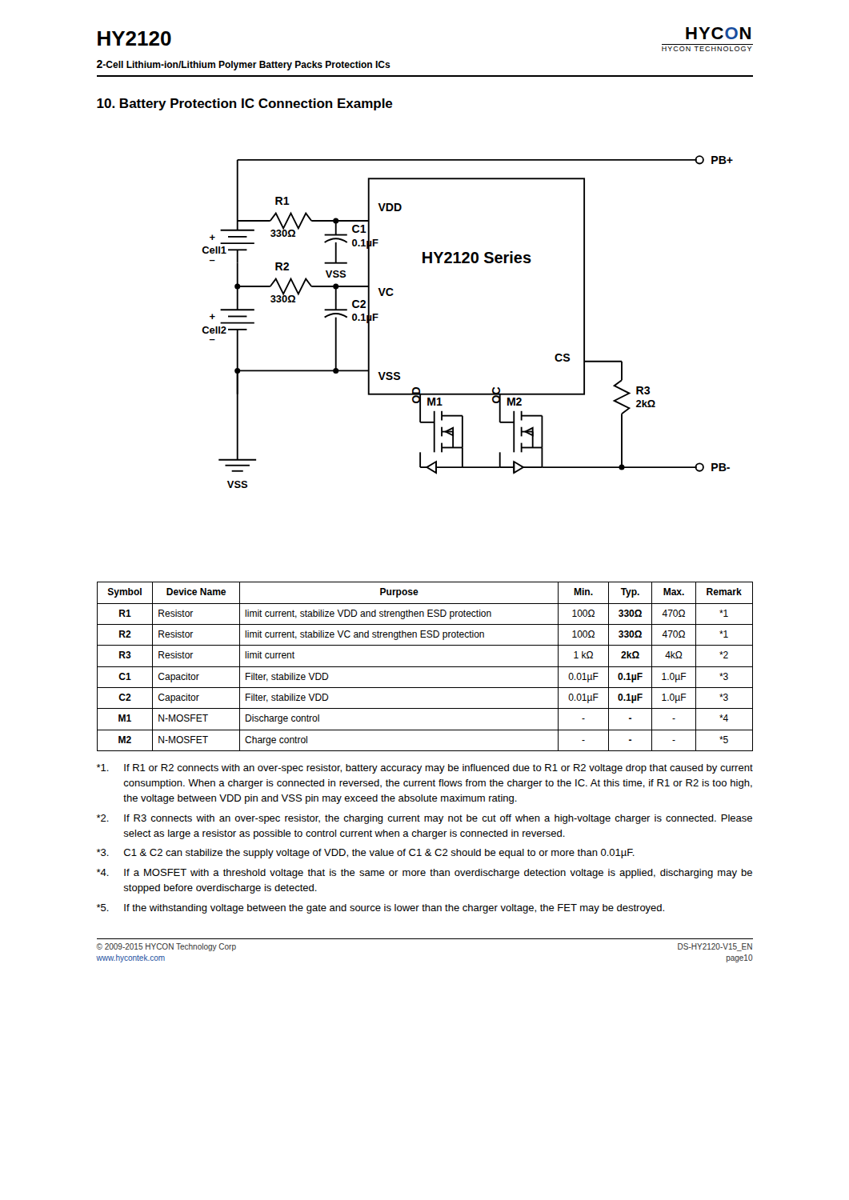HY2120
2-Cell Lithium-ion/Lithium Polymer Battery Packs Protection ICs
HYCON
HYCON TECHNOLOGY
10. Battery Protection IC Connection Example
HY2120 Series VDD VC VSS CS OD OC PB+ + – Cell1 + – Cell2 R1 330Ω C1 0.1µF VSS R2 330Ω C2 0.1µF VSS M1 M2 R3 2kΩ PB-
| Symbol | Device Name | Purpose | Min. | Typ. | Max. | Remark |
| --- | --- | --- | --- | --- | --- | --- |
| R1 | Resistor | limit current, stabilize VDD and strengthen ESD protection | 100Ω | 330Ω | 470Ω | *1 |
| R2 | Resistor | limit current, stabilize VC and strengthen ESD protection | 100Ω | 330Ω | 470Ω | *1 |
| R3 | Resistor | limit current | 1 kΩ | 2kΩ | 4kΩ | *2 |
| C1 | Capacitor | Filter, stabilize VDD | 0.01µF | 0.1µF | 1.0µF | *3 |
| C2 | Capacitor | Filter, stabilize VDD | 0.01µF | 0.1µF | 1.0µF | *3 |
| M1 | N-MOSFET | Discharge control | - | - | - | *4 |
| M2 | N-MOSFET | Charge control | - | - | - | *5 |
*1. If R1 or R2 connects with an over-spec resistor, battery accuracy may be influenced due to R1 or R2 voltage drop that caused by current consumption. When a charger is connected in reversed, the current flows from the charger to the IC. At this time, if R1 or R2 is too high, the voltage between VDD pin and VSS pin may exceed the absolute maximum rating.
*2. If R3 connects with an over-spec resistor, the charging current may not be cut off when a high-voltage charger is connected. Please select as large a resistor as possible to control current when a charger is connected in reversed.
*3. C1 & C2 can stabilize the supply voltage of VDD, the value of C1 & C2 should be equal to or more than 0.01µF.
*4. If a MOSFET with a threshold voltage that is the same or more than overdischarge detection voltage is applied, discharging may be stopped before overdischarge is detected.
*5. If the withstanding voltage between the gate and source is lower than the charger voltage, the FET may be destroyed.
© 2009-2015 HYCON Technology Corp
www.hycontek.com
DS-HY2120-V15_EN
page10